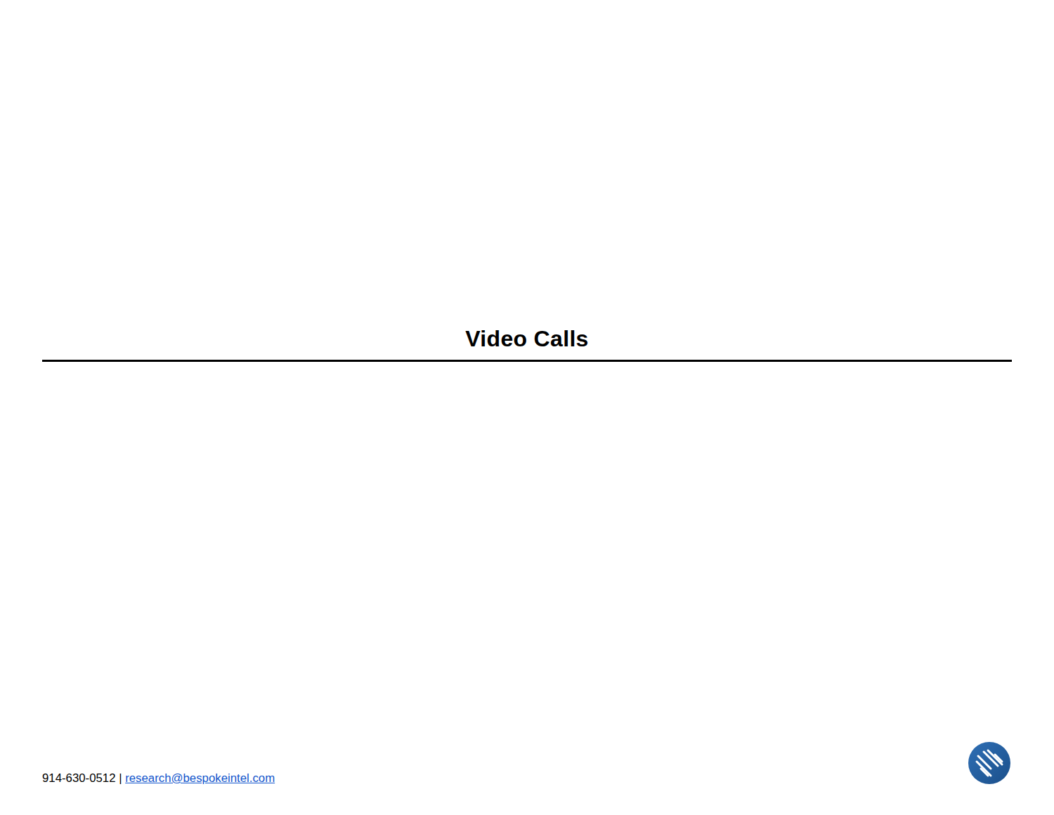Video Calls
914-630-0512 | research@bespokeintel.com